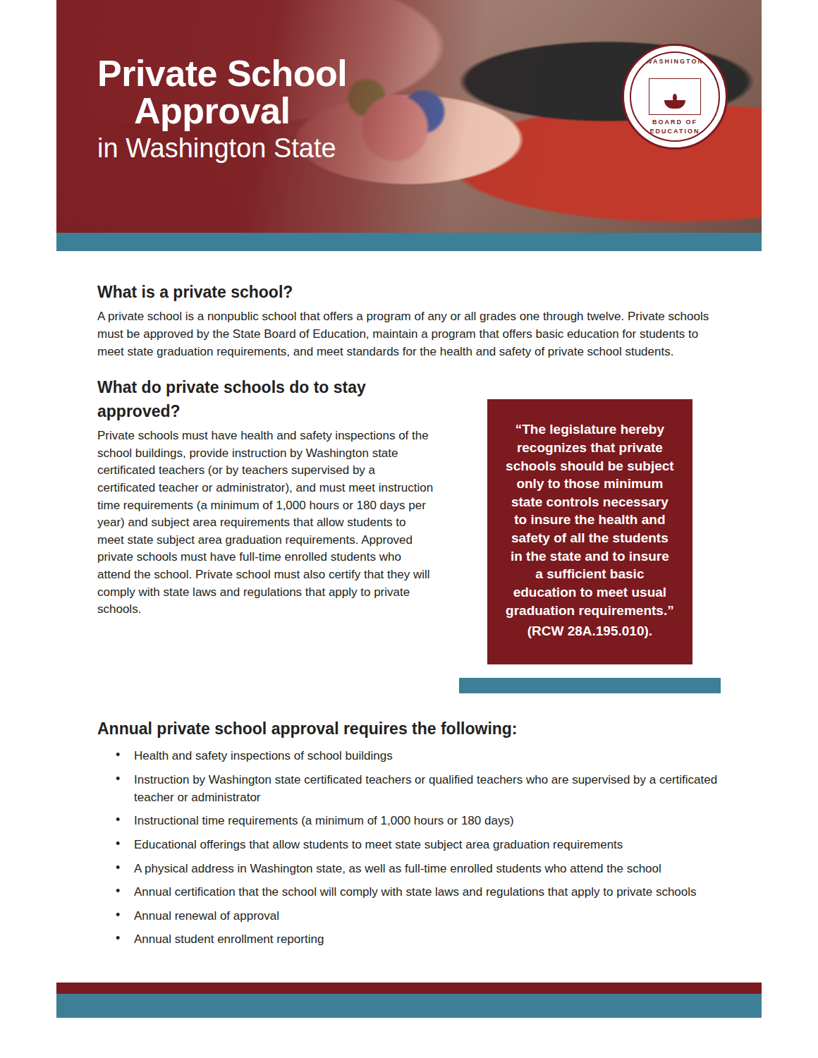Private School
Approval
in Washington State
Washington
State
Board of Education
What is a private school?
A private school is a nonpublic school that offers a program of any or all grades one through twelve. Private schools must be approved by the State Board of Education, maintain a program that offers basic education for students to meet state graduation requirements, and meet standards for the health and safety of private school students.
What do private schools do to stay approved?
Private schools must have health and safety inspections of the school buildings, provide instruction by Washington state certificated teachers (or by teachers supervised by a certificated teacher or administrator), and must meet instruction time requirements (a minimum of 1,000 hours or 180 days per year) and subject area requirements that allow students to meet state subject area graduation requirements. Approved private schools must have full-time enrolled students who attend the school. Private school must also certify that they will comply with state laws and regulations that apply to private schools.
“The legislature hereby recognizes that private schools should be subject only to those minimum state controls necessary to insure the health and safety of all the students in the state and to insure a sufficient basic education to meet usual graduation requirements.” (RCW 28A.195.010).
Annual private school approval requires the following:
Health and safety inspections of school buildings
Instruction by Washington state certificated teachers or qualified teachers who are supervised by a certificated teacher or administrator
Instructional time requirements (a minimum of 1,000 hours or 180 days)
Educational offerings that allow students to meet state subject area graduation requirements
A physical address in Washington state, as well as full-time enrolled students who attend the school
Annual certification that the school will comply with state laws and regulations that apply to private schools
Annual renewal of approval
Annual student enrollment reporting